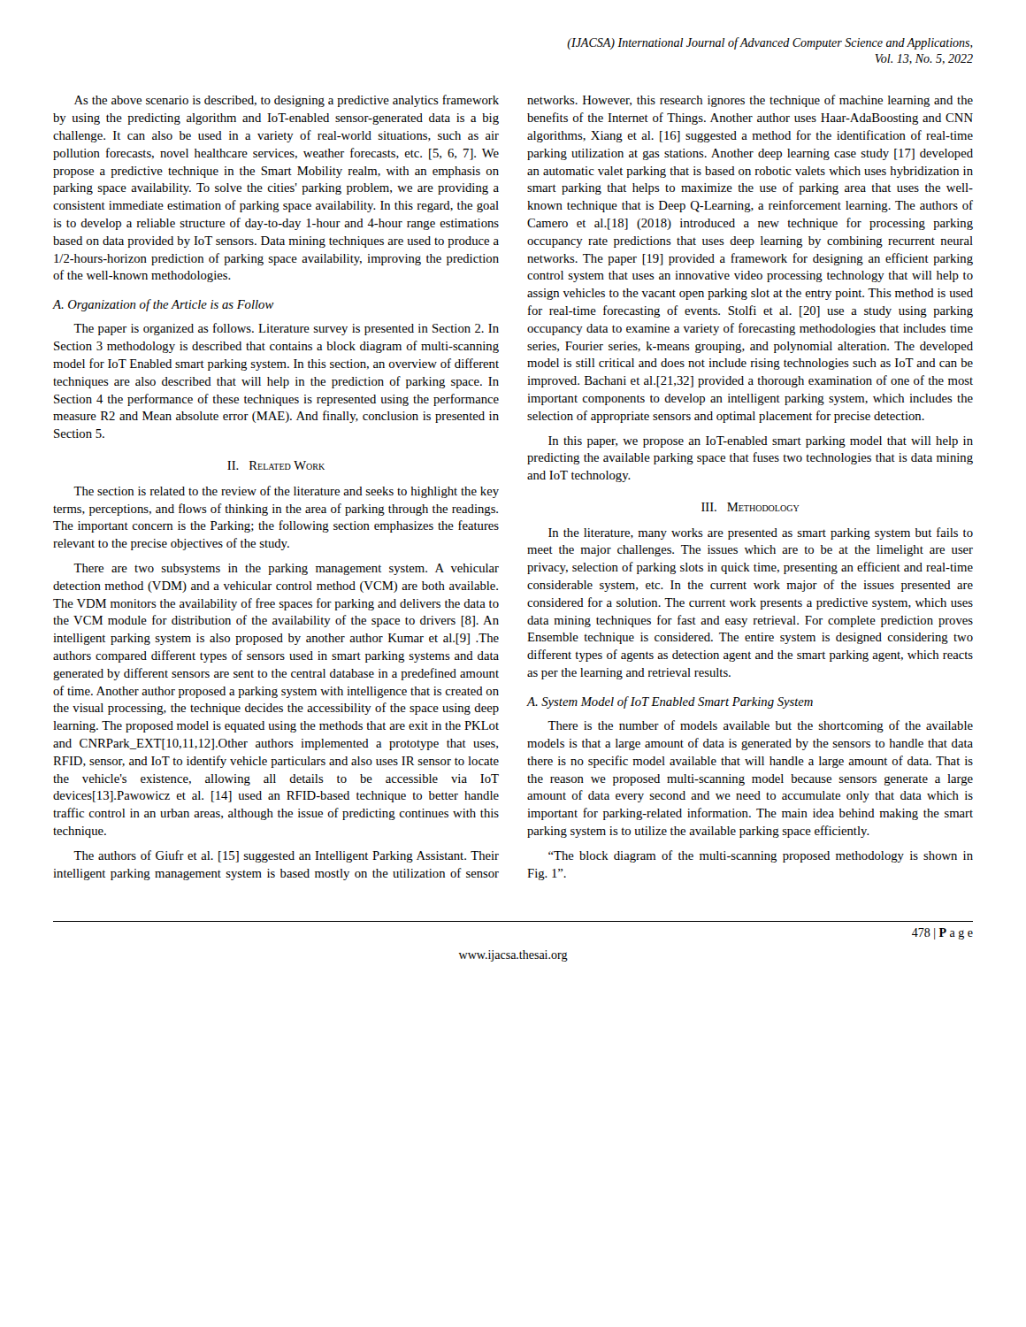(IJACSA) International Journal of Advanced Computer Science and Applications,
Vol. 13, No. 5, 2022
As the above scenario is described, to designing a predictive analytics framework by using the predicting algorithm and IoT-enabled sensor-generated data is a big challenge. It can also be used in a variety of real-world situations, such as air pollution forecasts, novel healthcare services, weather forecasts, etc. [5, 6, 7]. We propose a predictive technique in the Smart Mobility realm, with an emphasis on parking space availability. To solve the cities' parking problem, we are providing a consistent immediate estimation of parking space availability. In this regard, the goal is to develop a reliable structure of day-to-day 1-hour and 4-hour range estimations based on data provided by IoT sensors. Data mining techniques are used to produce a 1/2-hours-horizon prediction of parking space availability, improving the prediction of the well-known methodologies.
A. Organization of the Article is as Follow
The paper is organized as follows. Literature survey is presented in Section 2. In Section 3 methodology is described that contains a block diagram of multi-scanning model for IoT Enabled smart parking system. In this section, an overview of different techniques are also described that will help in the prediction of parking space. In Section 4 the performance of these techniques is represented using the performance measure R2 and Mean absolute error (MAE). And finally, conclusion is presented in Section 5.
II. Related Work
The section is related to the review of the literature and seeks to highlight the key terms, perceptions, and flows of thinking in the area of parking through the readings. The important concern is the Parking; the following section emphasizes the features relevant to the precise objectives of the study.
There are two subsystems in the parking management system. A vehicular detection method (VDM) and a vehicular control method (VCM) are both available. The VDM monitors the availability of free spaces for parking and delivers the data to the VCM module for distribution of the availability of the space to drivers [8]. An intelligent parking system is also proposed by another author Kumar et al.[9] .The authors compared different types of sensors used in smart parking systems and data generated by different sensors are sent to the central database in a predefined amount of time. Another author proposed a parking system with intelligence that is created on the visual processing, the technique decides the accessibility of the space using deep learning. The proposed model is equated using the methods that are exit in the PKLot and CNRPark_EXT[10,11,12].Other authors implemented a prototype that uses, RFID, sensor, and IoT to identify vehicle particulars and also uses IR sensor to locate the vehicle's existence, allowing all details to be accessible via IoT devices[13].Pawowicz et al. [14] used an RFID-based technique to better handle traffic control in an urban areas, although the issue of predicting continues with this technique.
The authors of Giufr et al. [15] suggested an Intelligent Parking Assistant. Their intelligent parking management system is based mostly on the utilization of sensor networks. However, this research ignores the technique of machine learning and the benefits of the Internet of Things. Another author uses Haar-AdaBoosting and CNN algorithms, Xiang et al. [16] suggested a method for the identification of real-time parking utilization at gas stations. Another deep learning case study [17] developed an automatic valet parking that is based on robotic valets which uses hybridization in smart parking that helps to maximize the use of parking area that uses the well-known technique that is Deep Q-Learning, a reinforcement learning. The authors of Camero et al.[18] (2018) introduced a new technique for processing parking occupancy rate predictions that uses deep learning by combining recurrent neural networks. The paper [19] provided a framework for designing an efficient parking control system that uses an innovative video processing technology that will help to assign vehicles to the vacant open parking slot at the entry point. This method is used for real-time forecasting of events. Stolfi et al. [20] use a study using parking occupancy data to examine a variety of forecasting methodologies that includes time series, Fourier series, k-means grouping, and polynomial alteration. The developed model is still critical and does not include rising technologies such as IoT and can be improved. Bachani et al.[21,32] provided a thorough examination of one of the most important components to develop an intelligent parking system, which includes the selection of appropriate sensors and optimal placement for precise detection.
In this paper, we propose an IoT-enabled smart parking model that will help in predicting the available parking space that fuses two technologies that is data mining and IoT technology.
III. Methodology
In the literature, many works are presented as smart parking system but fails to meet the major challenges. The issues which are to be at the limelight are user privacy, selection of parking slots in quick time, presenting an efficient and real-time considerable system, etc. In the current work major of the issues presented are considered for a solution. The current work presents a predictive system, which uses data mining techniques for fast and easy retrieval. For complete prediction proves Ensemble technique is considered. The entire system is designed considering two different types of agents as detection agent and the smart parking agent, which reacts as per the learning and retrieval results.
A. System Model of IoT Enabled Smart Parking System
There is the number of models available but the shortcoming of the available models is that a large amount of data is generated by the sensors to handle that data there is no specific model available that will handle a large amount of data. That is the reason we proposed multi-scanning model because sensors generate a large amount of data every second and we need to accumulate only that data which is important for parking-related information. The main idea behind making the smart parking system is to utilize the available parking space efficiently.
“The block diagram of the multi-scanning proposed methodology is shown in Fig. 1”.
478 | P a g e
www.ijacsa.thesai.org